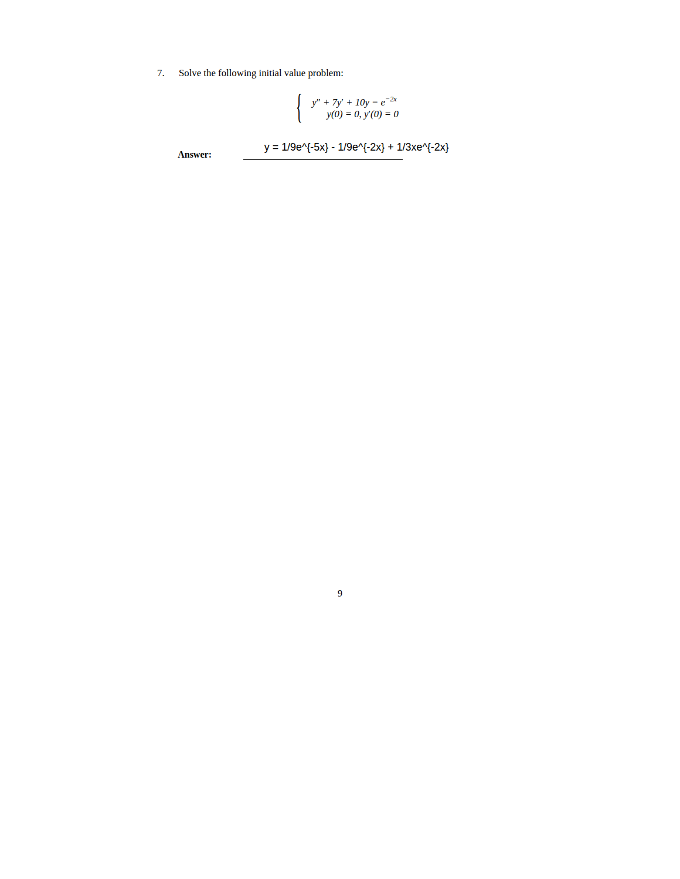7. Solve the following initial value problem:
{
y″ + 7y′ + 10y = e−2x
y(0) = 0, y′(0) = 0
Answer: y = 1/9e^{-5x} - 1/9e^{-2x} + 1/3xe^{-2x}
9